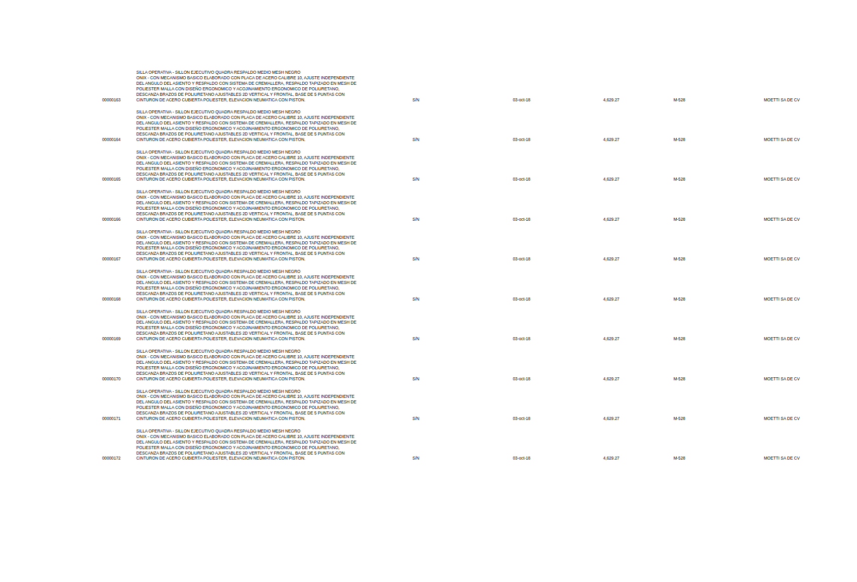| 00000163 | SILLA OPERATIVA - SILLON EJECUTIVO QUADRA RESPALDO MEDIO MESH NEGRO ONIX - CON MECANISMO BASICO ELABORADO CON PLACA DE ACERO CALIBRE 10, AJUSTE INDEPENDIENTE DEL ANGULO DEL ASIENTO Y RESPALDO CON SISTEMA DE CREMALLERA, RESPALDO TAPIZADO EN MESH DE POLIESTER MALLA CON DISEÑO ERGONOMICO Y ACOJINAMIENTO ERGONOMICO DE POLIURETANO, DESCANZA BRAZOS DE POLIURETANO AJUSTABLES 2D VERTICAL Y FRONTAL, BASE DE 5 PUNTAS CON CINTURON DE ACERO CUBIERTA POLIESTER, ELEVACION NEUMATICA CON PISTON. | S/N | 03-oct-18 | 4,629.27 | M-528 | MOETTI SA DE CV |
| 00000164 | SILLA OPERATIVA - SILLON EJECUTIVO QUADRA RESPALDO MEDIO MESH NEGRO ONIX - CON MECANISMO BASICO ELABORADO CON PLACA DE ACERO CALIBRE 10, AJUSTE INDEPENDIENTE DEL ANGULO DEL ASIENTO Y RESPALDO CON SISTEMA DE CREMALLERA, RESPALDO TAPIZADO EN MESH DE POLIESTER MALLA CON DISEÑO ERGONOMICO Y ACOJINAMIENTO ERGONOMICO DE POLIURETANO, DESCANZA BRAZOS DE POLIURETANO AJUSTABLES 2D VERTICAL Y FRONTAL, BASE DE 5 PUNTAS CON CINTURON DE ACERO CUBIERTA POLIESTER, ELEVACION NEUMATICA CON PISTON. | S/N | 03-oct-18 | 4,629.27 | M-528 | MOETTI SA DE CV |
| 00000165 | SILLA OPERATIVA - SILLON EJECUTIVO QUADRA RESPALDO MEDIO MESH NEGRO ONIX - CON MECANISMO BASICO ELABORADO CON PLACA DE ACERO CALIBRE 10, AJUSTE INDEPENDIENTE DEL ANGULO DEL ASIENTO Y RESPALDO CON SISTEMA DE CREMALLERA, RESPALDO TAPIZADO EN MESH DE POLIESTER MALLA CON DISEÑO ERGONOMICO Y ACOJINAMIENTO ERGONOMICO DE POLIURETANO, DESCANZA BRAZOS DE POLIURETANO AJUSTABLES 2D VERTICAL Y FRONTAL, BASE DE 5 PUNTAS CON CINTURON DE ACERO CUBIERTA POLIESTER, ELEVACION NEUMATICA CON PISTON. | S/N | 03-oct-18 | 4,629.27 | M-528 | MOETTI SA DE CV |
| 00000166 | SILLA OPERATIVA - SILLON EJECUTIVO QUADRA RESPALDO MEDIO MESH NEGRO ONIX - CON MECANISMO BASICO ELABORADO CON PLACA DE ACERO CALIBRE 10, AJUSTE INDEPENDIENTE DEL ANGULO DEL ASIENTO Y RESPALDO CON SISTEMA DE CREMALLERA, RESPALDO TAPIZADO EN MESH DE POLIESTER MALLA CON DISEÑO ERGONOMICO Y ACOJINAMIENTO ERGONOMICO DE POLIURETANO, DESCANZA BRAZOS DE POLIURETANO AJUSTABLES 2D VERTICAL Y FRONTAL, BASE DE 5 PUNTAS CON CINTURON DE ACERO CUBIERTA POLIESTER, ELEVACION NEUMATICA CON PISTON. | S/N | 03-oct-18 | 4,629.27 | M-528 | MOETTI SA DE CV |
| 00000167 | SILLA OPERATIVA - SILLON EJECUTIVO QUADRA RESPALDO MEDIO MESH NEGRO ONIX - CON MECANISMO BASICO ELABORADO CON PLACA DE ACERO CALIBRE 10, AJUSTE INDEPENDIENTE DEL ANGULO DEL ASIENTO Y RESPALDO CON SISTEMA DE CREMALLERA, RESPALDO TAPIZADO EN MESH DE POLIESTER MALLA CON DISEÑO ERGONOMICO Y ACOJINAMIENTO ERGONOMICO DE POLIURETANO, DESCANZA BRAZOS DE POLIURETANO AJUSTABLES 2D VERTICAL Y FRONTAL, BASE DE 5 PUNTAS CON CINTURON DE ACERO CUBIERTA POLIESTER, ELEVACION NEUMATICA CON PISTON. | S/N | 03-oct-18 | 4,629.27 | M-528 | MOETTI SA DE CV |
| 00000168 | SILLA OPERATIVA - SILLON EJECUTIVO QUADRA RESPALDO MEDIO MESH NEGRO ONIX - CON MECANISMO BASICO ELABORADO CON PLACA DE ACERO CALIBRE 10, AJUSTE INDEPENDIENTE DEL ANGULO DEL ASIENTO Y RESPALDO CON SISTEMA DE CREMALLERA, RESPALDO TAPIZADO EN MESH DE POLIESTER MALLA CON DISEÑO ERGONOMICO Y ACOJINAMIENTO ERGONOMICO DE POLIURETANO, DESCANZA BRAZOS DE POLIURETANO AJUSTABLES 2D VERTICAL Y FRONTAL, BASE DE 5 PUNTAS CON CINTURON DE ACERO CUBIERTA POLIESTER, ELEVACION NEUMATICA CON PISTON. | S/N | 03-oct-18 | 4,629.27 | M-528 | MOETTI SA DE CV |
| 00000169 | SILLA OPERATIVA - SILLON EJECUTIVO QUADRA RESPALDO MEDIO MESH NEGRO ONIX - CON MECANISMO BASICO ELABORADO CON PLACA DE ACERO CALIBRE 10, AJUSTE INDEPENDIENTE DEL ANGULO DEL ASIENTO Y RESPALDO CON SISTEMA DE CREMALLERA, RESPALDO TAPIZADO EN MESH DE POLIESTER MALLA CON DISEÑO ERGONOMICO Y ACOJINAMIENTO ERGONOMICO DE POLIURETANO, DESCANZA BRAZOS DE POLIURETANO AJUSTABLES 2D VERTICAL Y FRONTAL, BASE DE 5 PUNTAS CON CINTURON DE ACERO CUBIERTA POLIESTER, ELEVACION NEUMATICA CON PISTON. | S/N | 03-oct-18 | 4,629.27 | M-528 | MOETTI SA DE CV |
| 00000170 | SILLA OPERATIVA - SILLON EJECUTIVO QUADRA RESPALDO MEDIO MESH NEGRO ONIX - CON MECANISMO BASICO ELABORADO CON PLACA DE ACERO CALIBRE 10, AJUSTE INDEPENDIENTE DEL ANGULO DEL ASIENTO Y RESPALDO CON SISTEMA DE CREMALLERA, RESPALDO TAPIZADO EN MESH DE POLIESTER MALLA CON DISEÑO ERGONOMICO Y ACOJINAMIENTO ERGONOMICO DE POLIURETANO, DESCANZA BRAZOS DE POLIURETANO AJUSTABLES 2D VERTICAL Y FRONTAL, BASE DE 5 PUNTAS CON CINTURON DE ACERO CUBIERTA POLIESTER, ELEVACION NEUMATICA CON PISTON. | S/N | 03-oct-18 | 4,629.27 | M-528 | MOETTI SA DE CV |
| 00000171 | SILLA OPERATIVA - SILLON EJECUTIVO QUADRA RESPALDO MEDIO MESH NEGRO ONIX - CON MECANISMO BASICO ELABORADO CON PLACA DE ACERO CALIBRE 10, AJUSTE INDEPENDIENTE DEL ANGULO DEL ASIENTO Y RESPALDO CON SISTEMA DE CREMALLERA, RESPALDO TAPIZADO EN MESH DE POLIESTER MALLA CON DISEÑO ERGONOMICO Y ACOJINAMIENTO ERGONOMICO DE POLIURETANO, DESCANZA BRAZOS DE POLIURETANO AJUSTABLES 2D VERTICAL Y FRONTAL, BASE DE 5 PUNTAS CON CINTURON DE ACERO CUBIERTA POLIESTER, ELEVACION NEUMATICA CON PISTON. | S/N | 03-oct-18 | 4,629.27 | M-528 | MOETTI SA DE CV |
| 00000172 | SILLA OPERATIVA - SILLON EJECUTIVO QUADRA RESPALDO MEDIO MESH NEGRO ONIX - CON MECANISMO BASICO ELABORADO CON PLACA DE ACERO CALIBRE 10, AJUSTE INDEPENDIENTE DEL ANGULO DEL ASIENTO Y RESPALDO CON SISTEMA DE CREMALLERA, RESPALDO TAPIZADO EN MESH DE POLIESTER MALLA CON DISEÑO ERGONOMICO Y ACOJINAMIENTO ERGONOMICO DE POLIURETANO, DESCANZA BRAZOS DE POLIURETANO AJUSTABLES 2D VERTICAL Y FRONTAL, BASE DE 5 PUNTAS CON CINTURON DE ACERO CUBIERTA POLIESTER, ELEVACION NEUMATICA CON PISTON. | S/N | 03-oct-18 | 4,629.27 | M-528 | MOETTI SA DE CV |